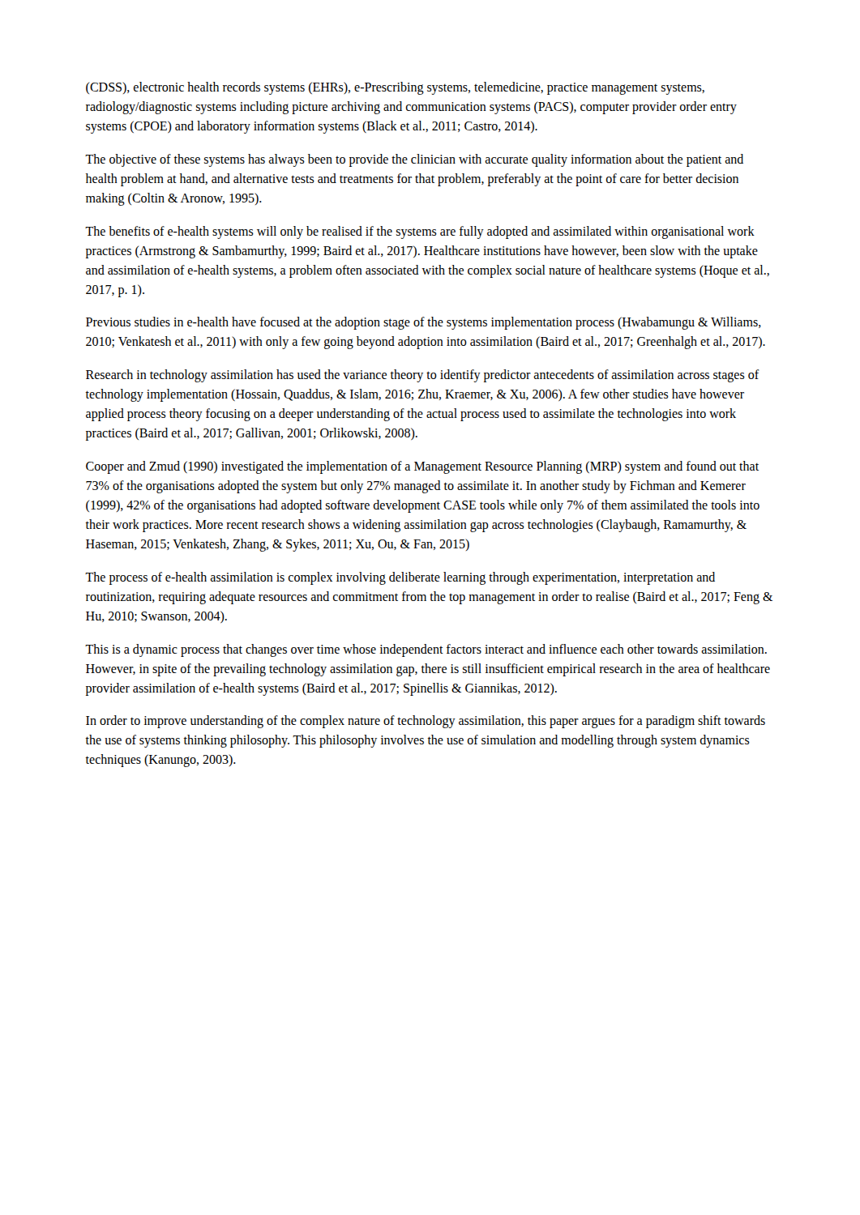(CDSS), electronic health records systems (EHRs), e-Prescribing systems, telemedicine, practice management systems, radiology/diagnostic systems including picture archiving and communication systems (PACS), computer provider order entry systems (CPOE) and laboratory information systems (Black et al., 2011; Castro, 2014).
The objective of these systems has always been to provide the clinician with accurate quality information about the patient and health problem at hand, and alternative tests and treatments for that problem, preferably at the point of care for better decision making (Coltin & Aronow, 1995).
The benefits of e-health systems will only be realised if the systems are fully adopted and assimilated within organisational work practices (Armstrong & Sambamurthy, 1999; Baird et al., 2017). Healthcare institutions have however, been slow with the uptake and assimilation of e-health systems, a problem often associated with the complex social nature of healthcare systems (Hoque et al., 2017, p. 1).
Previous studies in e-health have focused at the adoption stage of the systems implementation process (Hwabamungu & Williams, 2010; Venkatesh et al., 2011) with only a few going beyond adoption into assimilation (Baird et al., 2017; Greenhalgh et al., 2017).
Research in technology assimilation has used the variance theory to identify predictor antecedents of assimilation across stages of technology implementation (Hossain, Quaddus, & Islam, 2016; Zhu, Kraemer, & Xu, 2006). A few other studies have however applied process theory focusing on a deeper understanding of the actual process used to assimilate the technologies into work practices (Baird et al., 2017; Gallivan, 2001; Orlikowski, 2008).
Cooper and Zmud (1990) investigated the implementation of a Management Resource Planning (MRP) system and found out that 73% of the organisations adopted the system but only 27% managed to assimilate it. In another study by Fichman and Kemerer (1999), 42% of the organisations had adopted software development CASE tools while only 7% of them assimilated the tools into their work practices. More recent research shows a widening assimilation gap across technologies (Claybaugh, Ramamurthy, & Haseman, 2015; Venkatesh, Zhang, & Sykes, 2011; Xu, Ou, & Fan, 2015)
The process of e-health assimilation is complex involving deliberate learning through experimentation, interpretation and routinization, requiring adequate resources and commitment from the top management in order to realise (Baird et al., 2017; Feng & Hu, 2010; Swanson, 2004).
This is a dynamic process that changes over time whose independent factors interact and influence each other towards assimilation. However, in spite of the prevailing technology assimilation gap, there is still insufficient empirical research in the area of healthcare provider assimilation of e-health systems (Baird et al., 2017; Spinellis & Giannikas, 2012).
In order to improve understanding of the complex nature of technology assimilation, this paper argues for a paradigm shift towards the use of systems thinking philosophy. This philosophy involves the use of simulation and modelling through system dynamics techniques (Kanungo, 2003).